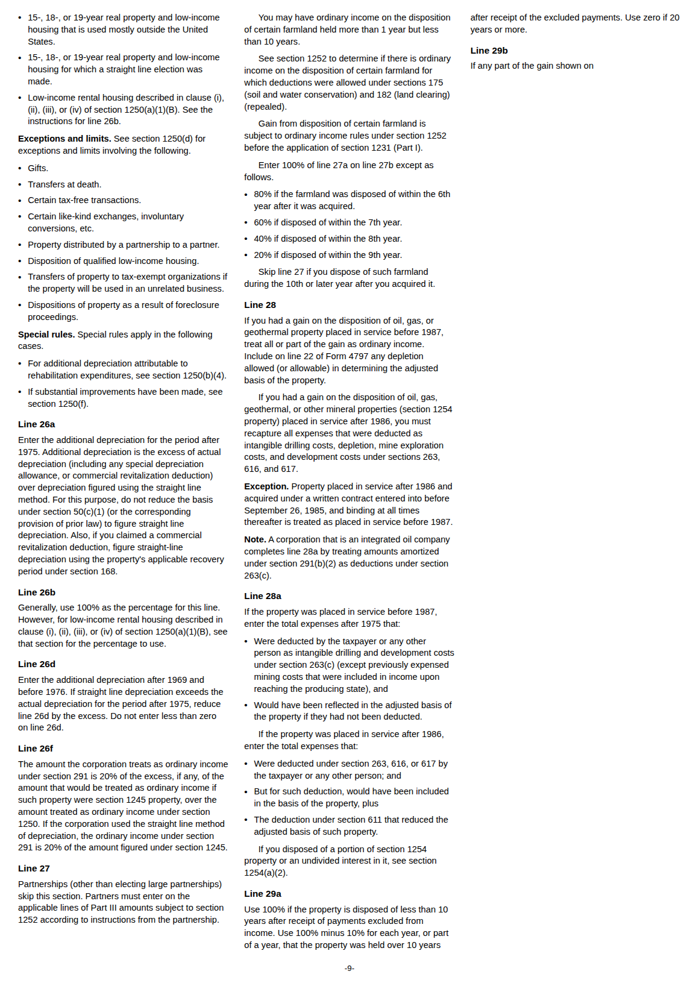15-, 18-, or 19-year real property and low-income housing that is used mostly outside the United States.
15-, 18-, or 19-year real property and low-income housing for which a straight line election was made.
Low-income rental housing described in clause (i), (ii), (iii), or (iv) of section 1250(a)(1)(B). See the instructions for line 26b.
Exceptions and limits. See section 1250(d) for exceptions and limits involving the following.
Gifts.
Transfers at death.
Certain tax-free transactions.
Certain like-kind exchanges, involuntary conversions, etc.
Property distributed by a partnership to a partner.
Disposition of qualified low-income housing.
Transfers of property to tax-exempt organizations if the property will be used in an unrelated business.
Dispositions of property as a result of foreclosure proceedings.
Special rules. Special rules apply in the following cases.
For additional depreciation attributable to rehabilitation expenditures, see section 1250(b)(4).
If substantial improvements have been made, see section 1250(f).
Line 26a
Enter the additional depreciation for the period after 1975. Additional depreciation is the excess of actual depreciation (including any special depreciation allowance, or commercial revitalization deduction) over depreciation figured using the straight line method. For this purpose, do not reduce the basis under section 50(c)(1) (or the corresponding provision of prior law) to figure straight line depreciation. Also, if you claimed a commercial revitalization deduction, figure straight-line depreciation using the property's applicable recovery period under section 168.
Line 26b
Generally, use 100% as the percentage for this line. However, for low-income rental housing described in clause (i), (ii), (iii), or (iv) of section 1250(a)(1)(B), see that section for the percentage to use.
Line 26d
Enter the additional depreciation after 1969 and before 1976. If straight line depreciation exceeds the actual depreciation for the period after 1975, reduce line 26d by the excess. Do not enter less than zero on line 26d.
Line 26f
The amount the corporation treats as ordinary income under section 291 is 20% of the excess, if any, of the amount that would be treated as ordinary income if such property were section 1245 property, over the amount treated as ordinary income under section 1250. If the corporation used the straight line method of depreciation, the ordinary income under section 291 is 20% of the amount figured under section 1245.
Line 27
Partnerships (other than electing large partnerships) skip this section. Partners must enter on the applicable lines of Part III amounts subject to section 1252 according to instructions from the partnership.
You may have ordinary income on the disposition of certain farmland held more than 1 year but less than 10 years.
See section 1252 to determine if there is ordinary income on the disposition of certain farmland for which deductions were allowed under sections 175 (soil and water conservation) and 182 (land clearing) (repealed).
Gain from disposition of certain farmland is subject to ordinary income rules under section 1252 before the application of section 1231 (Part I).
Enter 100% of line 27a on line 27b except as follows.
80% if the farmland was disposed of within the 6th year after it was acquired.
60% if disposed of within the 7th year.
40% if disposed of within the 8th year.
20% if disposed of within the 9th year.
Skip line 27 if you dispose of such farmland during the 10th or later year after you acquired it.
Line 28
If you had a gain on the disposition of oil, gas, or geothermal property placed in service before 1987, treat all or part of the gain as ordinary income. Include on line 22 of Form 4797 any depletion allowed (or allowable) in determining the adjusted basis of the property.
If you had a gain on the disposition of oil, gas, geothermal, or other mineral properties (section 1254 property) placed in service after 1986, you must recapture all expenses that were deducted as intangible drilling costs, depletion, mine exploration costs, and development costs under sections 263, 616, and 617.
Exception. Property placed in service after 1986 and acquired under a written contract entered into before September 26, 1985, and binding at all times thereafter is treated as placed in service before 1987.
Note. A corporation that is an integrated oil company completes line 28a by treating amounts amortized under section 291(b)(2) as deductions under section 263(c).
Line 28a
If the property was placed in service before 1987, enter the total expenses after 1975 that:
Were deducted by the taxpayer or any other person as intangible drilling and development costs under section 263(c) (except previously expensed mining costs that were included in income upon reaching the producing state), and
Would have been reflected in the adjusted basis of the property if they had not been deducted.
If the property was placed in service after 1986, enter the total expenses that:
Were deducted under section 263, 616, or 617 by the taxpayer or any other person; and
But for such deduction, would have been included in the basis of the property, plus
The deduction under section 611 that reduced the adjusted basis of such property.
If you disposed of a portion of section 1254 property or an undivided interest in it, see section 1254(a)(2).
Line 29a
Use 100% if the property is disposed of less than 10 years after receipt of payments excluded from income. Use 100% minus 10% for each year, or part of a year, that the property was held over 10 years after receipt of the excluded payments. Use zero if 20 years or more.
Line 29b
If any part of the gain shown on
-9-